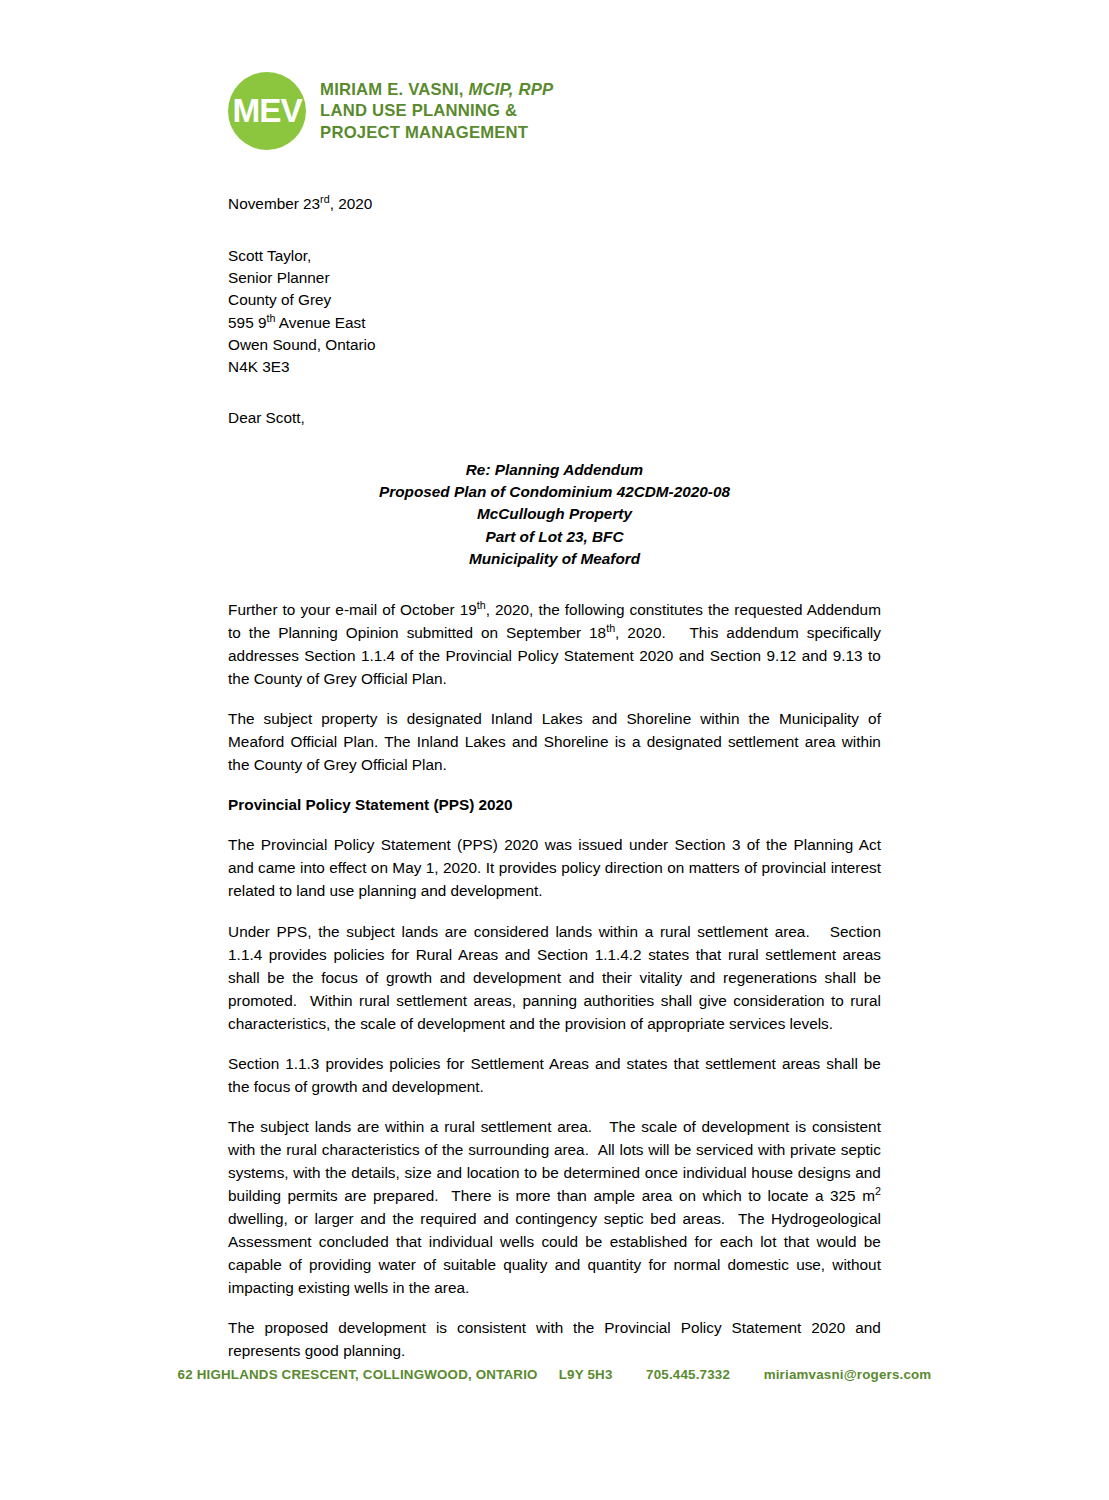MEV
MIRIAM E. VASNI, MCIP, RPP
LAND USE PLANNING &
PROJECT MANAGEMENT
November 23rd, 2020
Scott Taylor,
Senior Planner
County of Grey
595 9th Avenue East
Owen Sound, Ontario
N4K 3E3
Dear Scott,
Re: Planning Addendum
Proposed Plan of Condominium 42CDM-2020-08
McCullough Property
Part of Lot 23, BFC
Municipality of Meaford
Further to your e-mail of October 19th, 2020, the following constitutes the requested Addendum to the Planning Opinion submitted on September 18th, 2020. This addendum specifically addresses Section 1.1.4 of the Provincial Policy Statement 2020 and Section 9.12 and 9.13 to the County of Grey Official Plan.
The subject property is designated Inland Lakes and Shoreline within the Municipality of Meaford Official Plan. The Inland Lakes and Shoreline is a designated settlement area within the County of Grey Official Plan.
Provincial Policy Statement (PPS) 2020
The Provincial Policy Statement (PPS) 2020 was issued under Section 3 of the Planning Act and came into effect on May 1, 2020. It provides policy direction on matters of provincial interest related to land use planning and development.
Under PPS, the subject lands are considered lands within a rural settlement area. Section 1.1.4 provides policies for Rural Areas and Section 1.1.4.2 states that rural settlement areas shall be the focus of growth and development and their vitality and regenerations shall be promoted. Within rural settlement areas, panning authorities shall give consideration to rural characteristics, the scale of development and the provision of appropriate services levels.
Section 1.1.3 provides policies for Settlement Areas and states that settlement areas shall be the focus of growth and development.
The subject lands are within a rural settlement area. The scale of development is consistent with the rural characteristics of the surrounding area. All lots will be serviced with private septic systems, with the details, size and location to be determined once individual house designs and building permits are prepared. There is more than ample area on which to locate a 325 m2 dwelling, or larger and the required and contingency septic bed areas. The Hydrogeological Assessment concluded that individual wells could be established for each lot that would be capable of providing water of suitable quality and quantity for normal domestic use, without impacting existing wells in the area.
The proposed development is consistent with the Provincial Policy Statement 2020 and represents good planning.
62 HIGHLANDS CRESCENT, COLLINGWOOD, ONTARIO L9Y 5H3 705.445.7332 miriamvasni@rogers.com